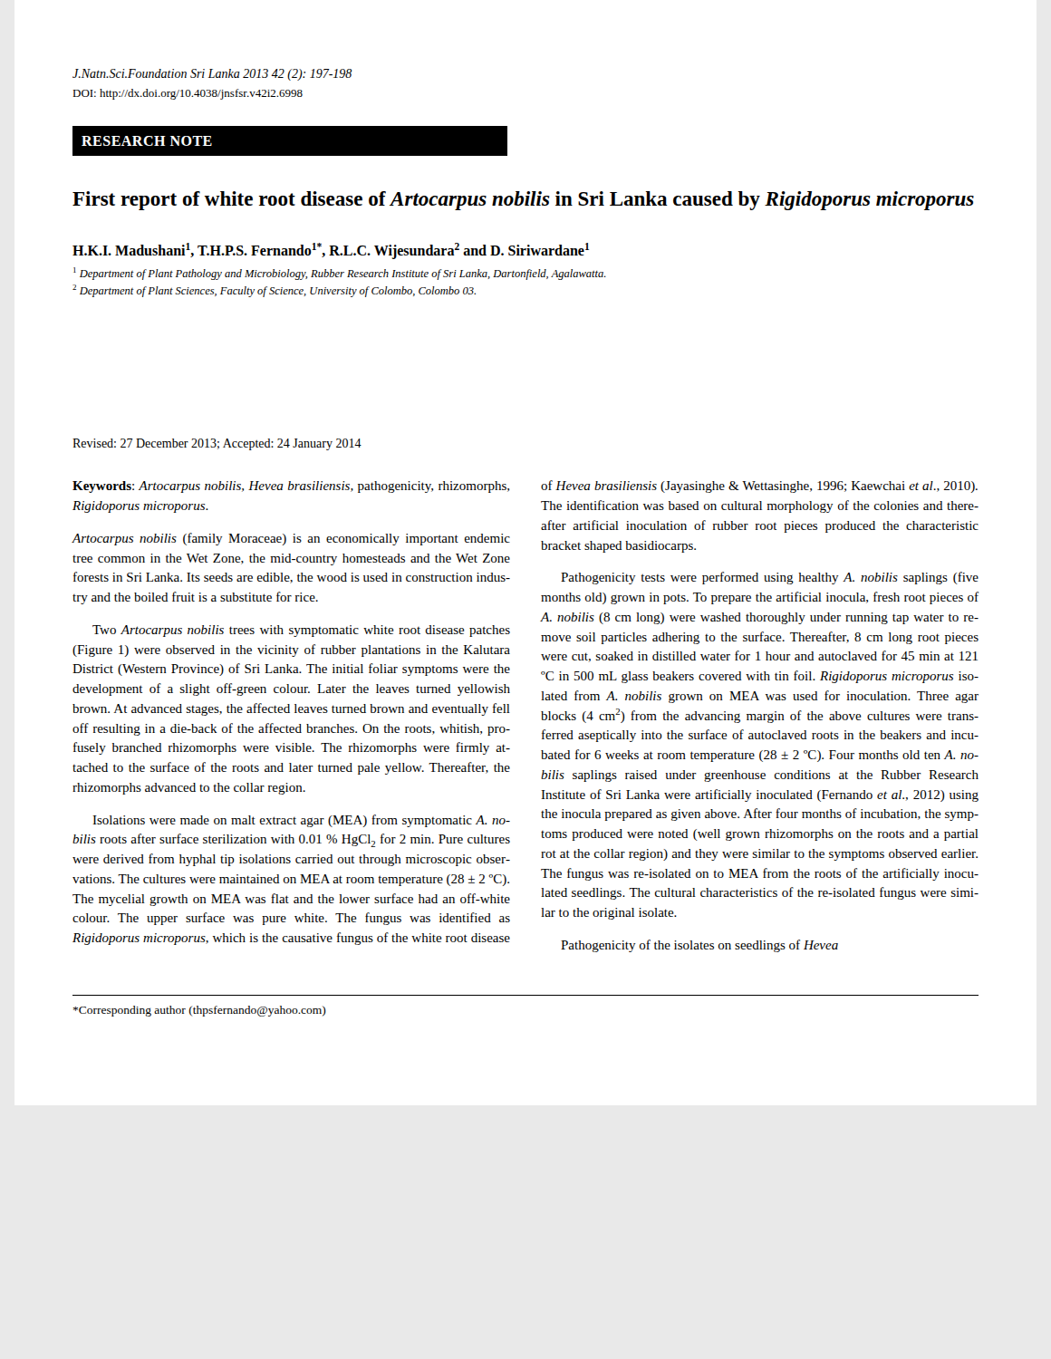J.Natn.Sci.Foundation Sri Lanka 2013 42 (2): 197-198
DOI: http://dx.doi.org/10.4038/jnsfsr.v42i2.6998
RESEARCH NOTE
First report of white root disease of Artocarpus nobilis in Sri Lanka caused by Rigidoporus microporus
H.K.I. Madushani1, T.H.P.S. Fernando1*, R.L.C. Wijesundara2 and D. Siriwardane1
1 Department of Plant Pathology and Microbiology, Rubber Research Institute of Sri Lanka, Dartonfield, Agalawatta.
2 Department of Plant Sciences, Faculty of Science, University of Colombo, Colombo 03.
Revised: 27 December 2013; Accepted: 24 January 2014
Keywords: Artocarpus nobilis, Hevea brasiliensis, pathogenicity, rhizomorphs, Rigidoporus microporus.
Artocarpus nobilis (family Moraceae) is an economically important endemic tree common in the Wet Zone, the mid-country homesteads and the Wet Zone forests in Sri Lanka. Its seeds are edible, the wood is used in construction industry and the boiled fruit is a substitute for rice.
Two Artocarpus nobilis trees with symptomatic white root disease patches (Figure 1) were observed in the vicinity of rubber plantations in the Kalutara District (Western Province) of Sri Lanka. The initial foliar symptoms were the development of a slight off-green colour. Later the leaves turned yellowish brown. At advanced stages, the affected leaves turned brown and eventually fell off resulting in a die-back of the affected branches. On the roots, whitish, profusely branched rhizomorphs were visible. The rhizomorphs were firmly attached to the surface of the roots and later turned pale yellow. Thereafter, the rhizomorphs advanced to the collar region.
Isolations were made on malt extract agar (MEA) from symptomatic A. nobilis roots after surface sterilization with 0.01 % HgCl2 for 2 min. Pure cultures were derived from hyphal tip isolations carried out through microscopic observations. The cultures were maintained on MEA at room temperature (28 ± 2 ºC). The mycelial growth on MEA was flat and the lower surface had an off-white colour. The upper surface was pure white. The fungus was identified as Rigidoporus microporus, which is the causative fungus of the white root disease of Hevea brasiliensis (Jayasinghe & Wettasinghe, 1996; Kaewchai et al., 2010). The identification was based on cultural morphology of the colonies and thereafter artificial inoculation of rubber root pieces produced the characteristic bracket shaped basidiocarps.
Pathogenicity tests were performed using healthy A. nobilis saplings (five months old) grown in pots. To prepare the artificial inocula, fresh root pieces of A. nobilis (8 cm long) were washed thoroughly under running tap water to remove soil particles adhering to the surface. Thereafter, 8 cm long root pieces were cut, soaked in distilled water for 1 hour and autoclaved for 45 min at 121 ºC in 500 mL glass beakers covered with tin foil. Rigidoporus microporus isolated from A. nobilis grown on MEA was used for inoculation. Three agar blocks (4 cm2) from the advancing margin of the above cultures were transferred aseptically into the surface of autoclaved roots in the beakers and incubated for 6 weeks at room temperature (28 ± 2 ºC). Four months old ten A. nobilis saplings raised under greenhouse conditions at the Rubber Research Institute of Sri Lanka were artificially inoculated (Fernando et al., 2012) using the inocula prepared as given above. After four months of incubation, the symptoms produced were noted (well grown rhizomorphs on the roots and a partial rot at the collar region) and they were similar to the symptoms observed earlier. The fungus was re-isolated on to MEA from the roots of the artificially inoculated seedlings. The cultural characteristics of the re-isolated fungus were similar to the original isolate.
Pathogenicity of the isolates on seedlings of Hevea
*Corresponding author (thpsfernando@yahoo.com)